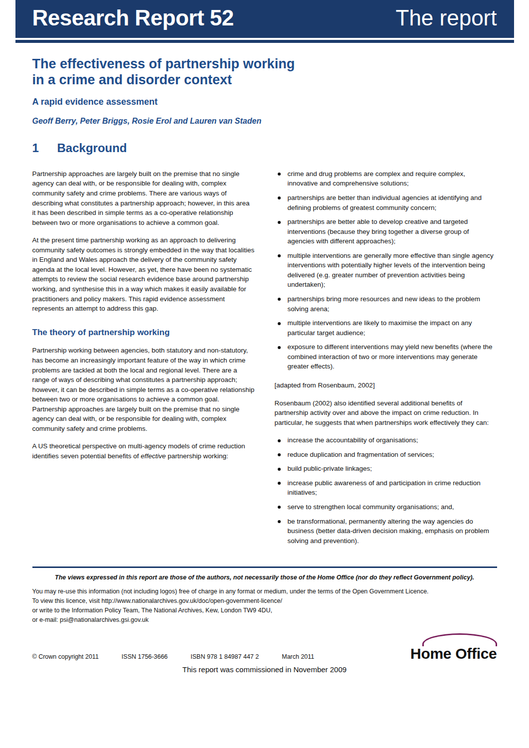Research Report 52
The report
The effectiveness of partnership working
in a crime and disorder context
A rapid evidence assessment
Geoff Berry, Peter Briggs, Rosie Erol and Lauren van Staden
1 Background
Partnership approaches are largely built on the premise that no single agency can deal with, or be responsible for dealing with, complex community safety and crime problems. There are various ways of describing what constitutes a partnership approach; however, in this area it has been described in simple terms as a co-operative relationship between two or more organisations to achieve a common goal.
At the present time partnership working as an approach to delivering community safety outcomes is strongly embedded in the way that localities in England and Wales approach the delivery of the community safety agenda at the local level. However, as yet, there have been no systematic attempts to review the social research evidence base around partnership working, and synthesise this in a way which makes it easily available for practitioners and policy makers. This rapid evidence assessment represents an attempt to address this gap.
The theory of partnership working
Partnership working between agencies, both statutory and non-statutory, has become an increasingly important feature of the way in which crime problems are tackled at both the local and regional level. There are a range of ways of describing what constitutes a partnership approach; however, it can be described in simple terms as a co-operative relationship between two or more organisations to achieve a common goal. Partnership approaches are largely built on the premise that no single agency can deal with, or be responsible for dealing with, complex community safety and crime problems.
A US theoretical perspective on multi-agency models of crime reduction identifies seven potential benefits of effective partnership working:
crime and drug problems are complex and require complex, innovative and comprehensive solutions;
partnerships are better than individual agencies at identifying and defining problems of greatest community concern;
partnerships are better able to develop creative and targeted interventions (because they bring together a diverse group of agencies with different approaches);
multiple interventions are generally more effective than single agency interventions with potentially higher levels of the intervention being delivered (e.g. greater number of prevention activities being undertaken);
partnerships bring more resources and new ideas to the problem solving arena;
multiple interventions are likely to maximise the impact on any particular target audience;
exposure to different interventions may yield new benefits (where the combined interaction of two or more interventions may generate greater effects).
[adapted from Rosenbaum, 2002]
Rosenbaum (2002) also identified several additional benefits of partnership activity over and above the impact on crime reduction. In particular, he suggests that when partnerships work effectively they can:
increase the accountability of organisations;
reduce duplication and fragmentation of services;
build public-private linkages;
increase public awareness of and participation in crime reduction initiatives;
serve to strengthen local community organisations; and,
be transformational, permanently altering the way agencies do business (better data-driven decision making, emphasis on problem solving and prevention).
The views expressed in this report are those of the authors, not necessarily those of the Home Office (nor do they reflect Government policy).
You may re-use this information (not including logos) free of charge in any format or medium, under the terms of the Open Government Licence.
To view this licence, visit http://www.nationalarchives.gov.uk/doc/open-government-licence/
or write to the Information Policy Team, The National Archives, Kew, London TW9 4DU,
or e-mail: psi@nationalarchives.gsi.gov.uk
© Crown copyright 2011 ISSN 1756-3666 ISBN 978 1 84987 447 2 March 2011
Home Office
This report was commissioned in November 2009